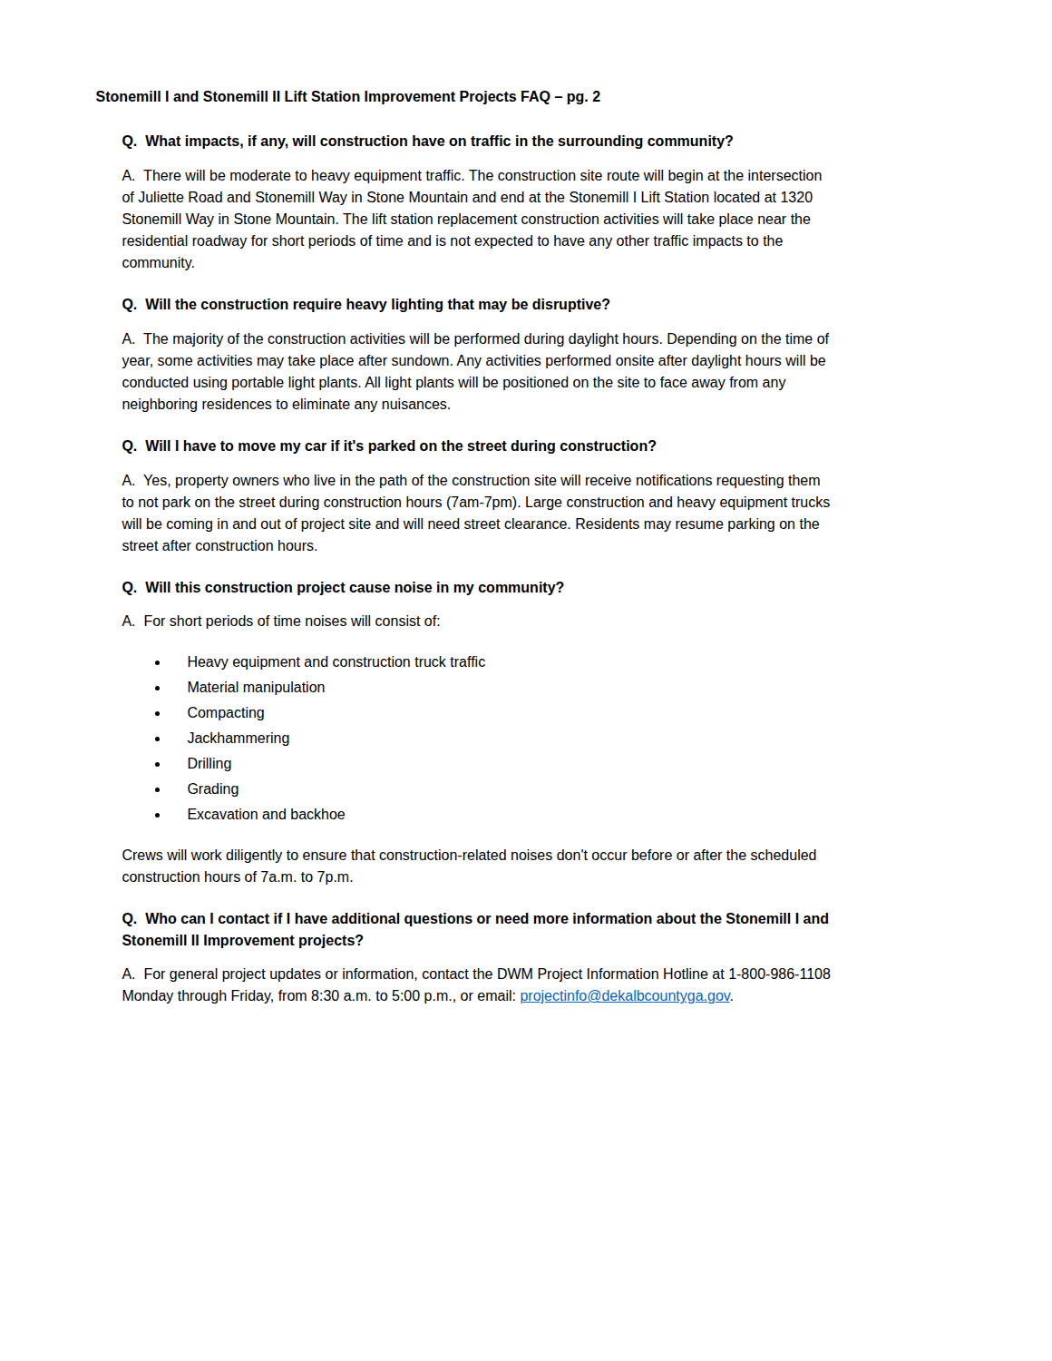Stonemill I and Stonemill II Lift Station Improvement Projects FAQ – pg. 2
Q. What impacts, if any, will construction have on traffic in the surrounding community?
A. There will be moderate to heavy equipment traffic. The construction site route will begin at the intersection of Juliette Road and Stonemill Way in Stone Mountain and end at the Stonemill I Lift Station located at 1320 Stonemill Way in Stone Mountain. The lift station replacement construction activities will take place near the residential roadway for short periods of time and is not expected to have any other traffic impacts to the community.
Q. Will the construction require heavy lighting that may be disruptive?
A. The majority of the construction activities will be performed during daylight hours. Depending on the time of year, some activities may take place after sundown. Any activities performed onsite after daylight hours will be conducted using portable light plants. All light plants will be positioned on the site to face away from any neighboring residences to eliminate any nuisances.
Q. Will I have to move my car if it's parked on the street during construction?
A. Yes, property owners who live in the path of the construction site will receive notifications requesting them to not park on the street during construction hours (7am-7pm). Large construction and heavy equipment trucks will be coming in and out of project site and will need street clearance. Residents may resume parking on the street after construction hours.
Q. Will this construction project cause noise in my community?
A. For short periods of time noises will consist of:
Heavy equipment and construction truck traffic
Material manipulation
Compacting
Jackhammering
Drilling
Grading
Excavation and backhoe
Crews will work diligently to ensure that construction-related noises don't occur before or after the scheduled construction hours of 7a.m. to 7p.m.
Q. Who can I contact if I have additional questions or need more information about the Stonemill I and Stonemill II Improvement projects?
A. For general project updates or information, contact the DWM Project Information Hotline at 1-800-986-1108 Monday through Friday, from 8:30 a.m. to 5:00 p.m., or email: projectinfo@dekalbcountyga.gov.